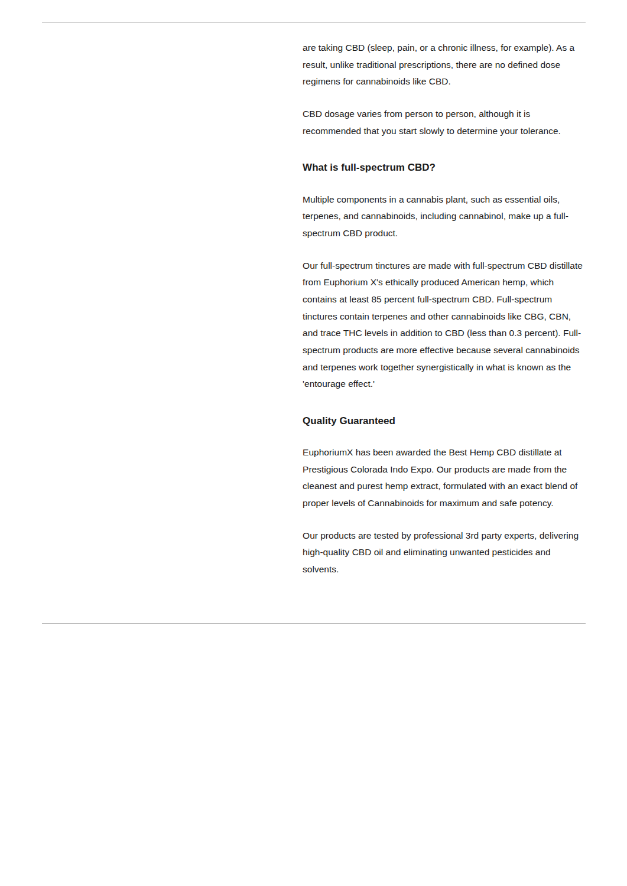are taking CBD (sleep, pain, or a chronic illness, for example). As a result, unlike traditional prescriptions, there are no defined dose regimens for cannabinoids like CBD.
CBD dosage varies from person to person, although it is recommended that you start slowly to determine your tolerance.
What is full-spectrum CBD?
Multiple components in a cannabis plant, such as essential oils, terpenes, and cannabinoids, including cannabinol, make up a full-spectrum CBD product.
Our full-spectrum tinctures are made with full-spectrum CBD distillate from Euphorium X's ethically produced American hemp, which contains at least 85 percent full-spectrum CBD. Full-spectrum tinctures contain terpenes and other cannabinoids like CBG, CBN, and trace THC levels in addition to CBD (less than 0.3 percent). Full-spectrum products are more effective because several cannabinoids and terpenes work together synergistically in what is known as the 'entourage effect.'
Quality Guaranteed
EuphoriumX has been awarded the Best Hemp CBD distillate at Prestigious Colorada Indo Expo. Our products are made from the cleanest and purest hemp extract, formulated with an exact blend of proper levels of Cannabinoids for maximum and safe potency.
Our products are tested by professional 3rd party experts, delivering high-quality CBD oil and eliminating unwanted pesticides and solvents.